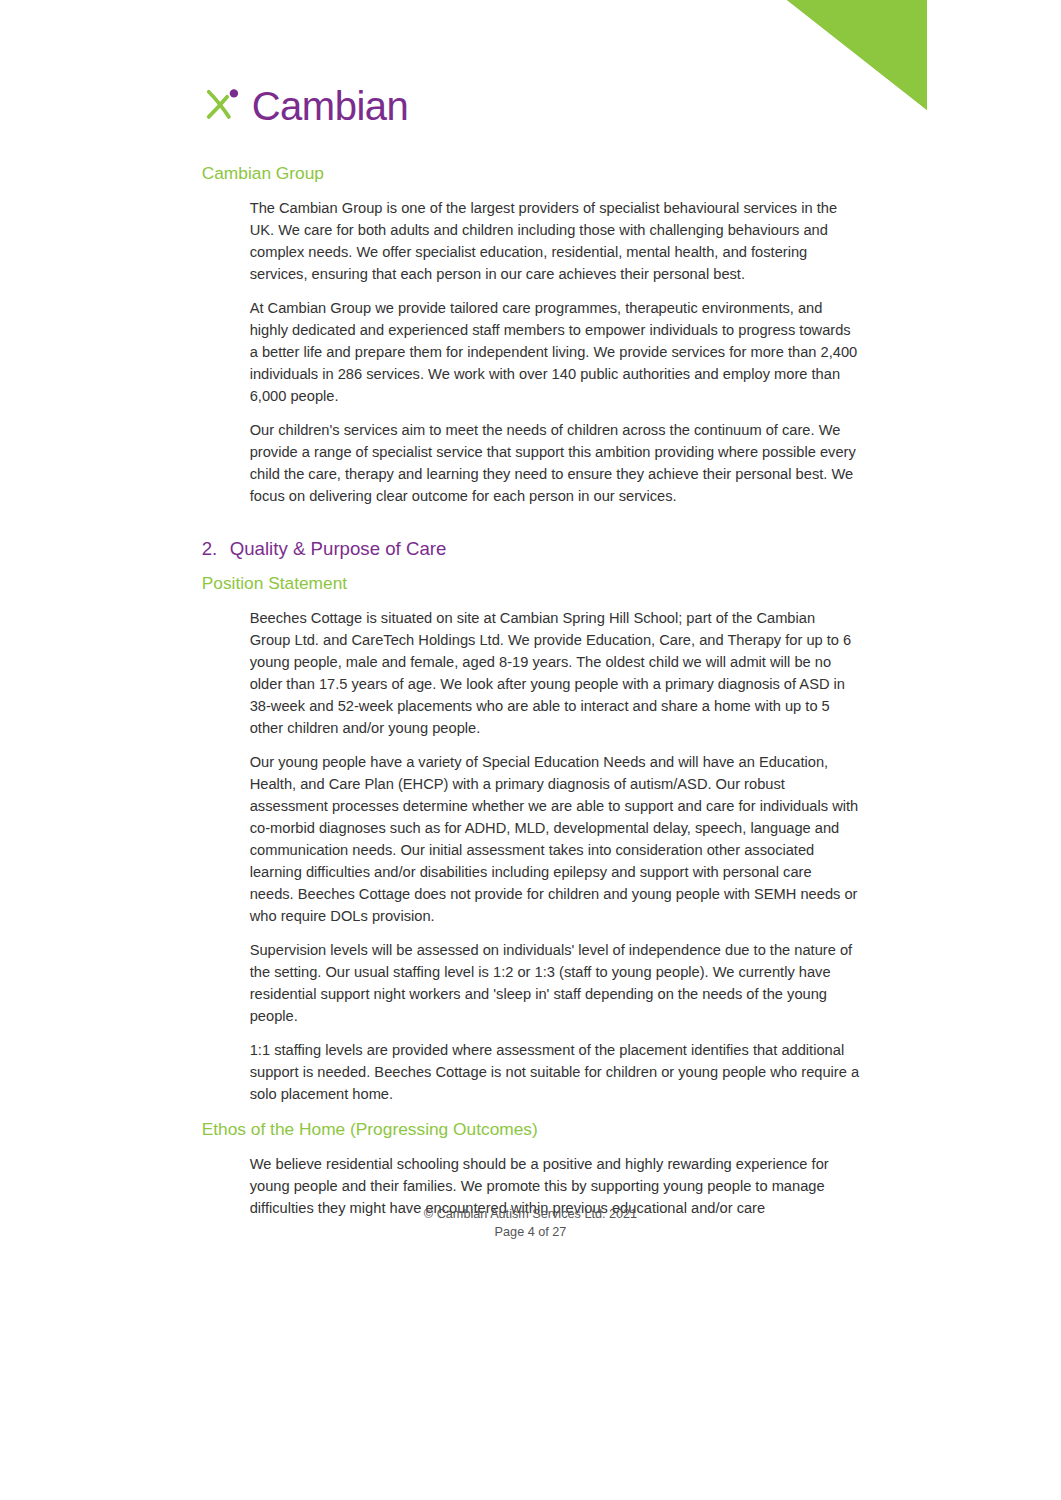Ref:
CSHS/SOP
Cambian
Cambian Group
The Cambian Group is one of the largest providers of specialist behavioural services in the UK. We care for both adults and children including those with challenging behaviours and complex needs. We offer specialist education, residential, mental health, and fostering services, ensuring that each person in our care achieves their personal best.
At Cambian Group we provide tailored care programmes, therapeutic environments, and highly dedicated and experienced staff members to empower individuals to progress towards a better life and prepare them for independent living. We provide services for more than 2,400 individuals in 286 services. We work with over 140 public authorities and employ more than 6,000 people.
Our children's services aim to meet the needs of children across the continuum of care. We provide a range of specialist service that support this ambition providing where possible every child the care, therapy and learning they need to ensure they achieve their personal best. We focus on delivering clear outcome for each person in our services.
2. Quality & Purpose of Care
Position Statement
Beeches Cottage is situated on site at Cambian Spring Hill School; part of the Cambian Group Ltd. and CareTech Holdings Ltd. We provide Education, Care, and Therapy for up to 6 young people, male and female, aged 8-19 years. The oldest child we will admit will be no older than 17.5 years of age. We look after young people with a primary diagnosis of ASD in 38-week and 52-week placements who are able to interact and share a home with up to 5 other children and/or young people.
Our young people have a variety of Special Education Needs and will have an Education, Health, and Care Plan (EHCP) with a primary diagnosis of autism/ASD. Our robust assessment processes determine whether we are able to support and care for individuals with co-morbid diagnoses such as for ADHD, MLD, developmental delay, speech, language and communication needs. Our initial assessment takes into consideration other associated learning difficulties and/or disabilities including epilepsy and support with personal care needs. Beeches Cottage does not provide for children and young people with SEMH needs or who require DOLs provision.
Supervision levels will be assessed on individuals' level of independence due to the nature of the setting. Our usual staffing level is 1:2 or 1:3 (staff to young people). We currently have residential support night workers and 'sleep in' staff depending on the needs of the young people.
1:1 staffing levels are provided where assessment of the placement identifies that additional support is needed. Beeches Cottage is not suitable for children or young people who require a solo placement home.
Ethos of the Home (Progressing Outcomes)
We believe residential schooling should be a positive and highly rewarding experience for young people and their families. We promote this by supporting young people to manage difficulties they might have encountered within previous educational and/or care
© Cambian Autism Services Ltd. 2021
Page 4 of 27